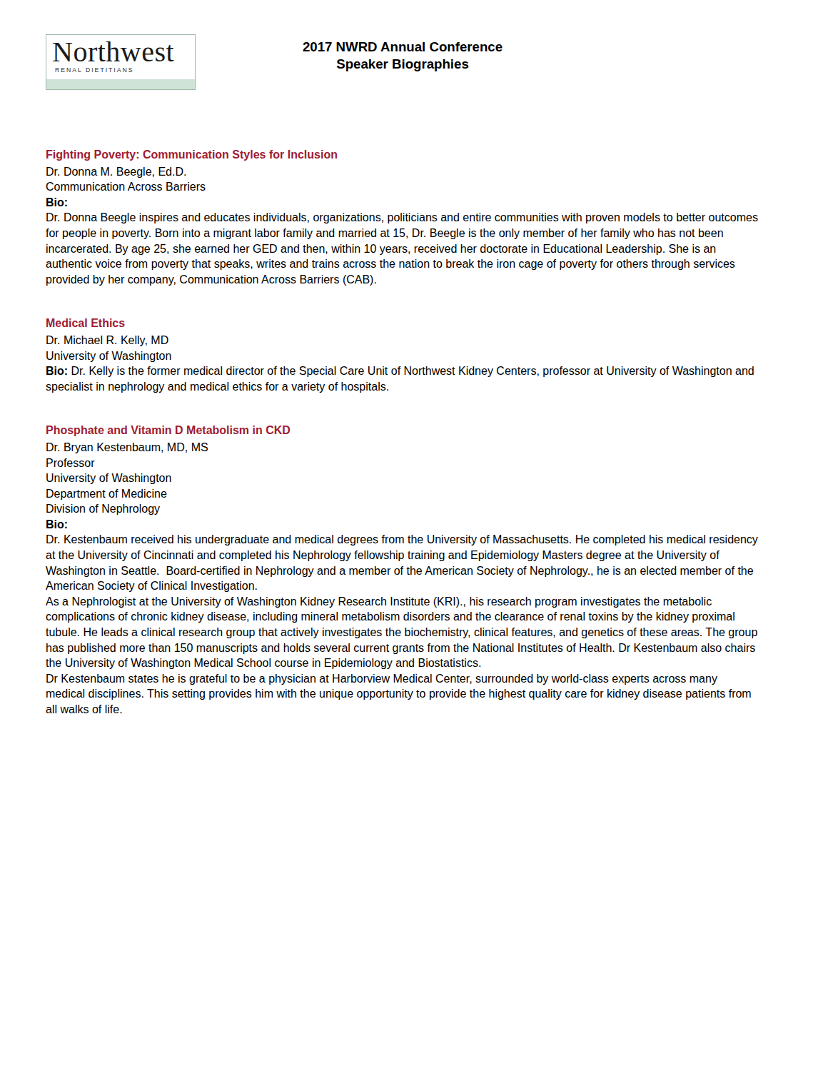Northwest
Renal Dietitians
2017 NWRD Annual Conference
Speaker Biographies
Fighting Poverty: Communication Styles for Inclusion
Dr. Donna M. Beegle, Ed.D.
Communication Across Barriers
Bio:
Dr. Donna Beegle inspires and educates individuals, organizations, politicians and entire communities with proven models to better outcomes for people in poverty. Born into a migrant labor family and married at 15, Dr. Beegle is the only member of her family who has not been incarcerated. By age 25, she earned her GED and then, within 10 years, received her doctorate in Educational Leadership. She is an authentic voice from poverty that speaks, writes and trains across the nation to break the iron cage of poverty for others through services provided by her company, Communication Across Barriers (CAB).
Medical Ethics
Dr. Michael R. Kelly, MD
University of Washington
Bio: Dr. Kelly is the former medical director of the Special Care Unit of Northwest Kidney Centers, professor at University of Washington and specialist in nephrology and medical ethics for a variety of hospitals.
Phosphate and Vitamin D Metabolism in CKD
Dr. Bryan Kestenbaum, MD, MS
Professor
University of Washington
Department of Medicine
Division of Nephrology
Bio:
Dr. Kestenbaum received his undergraduate and medical degrees from the University of Massachusetts. He completed his medical residency at the University of Cincinnati and completed his Nephrology fellowship training and Epidemiology Masters degree at the University of Washington in Seattle. Board-certified in Nephrology and a member of the American Society of Nephrology., he is an elected member of the American Society of Clinical Investigation.
As a Nephrologist at the University of Washington Kidney Research Institute (KRI)., his research program investigates the metabolic complications of chronic kidney disease, including mineral metabolism disorders and the clearance of renal toxins by the kidney proximal tubule. He leads a clinical research group that actively investigates the biochemistry, clinical features, and genetics of these areas. The group has published more than 150 manuscripts and holds several current grants from the National Institutes of Health. Dr Kestenbaum also chairs the University of Washington Medical School course in Epidemiology and Biostatistics.
Dr Kestenbaum states he is grateful to be a physician at Harborview Medical Center, surrounded by world-class experts across many medical disciplines. This setting provides him with the unique opportunity to provide the highest quality care for kidney disease patients from all walks of life.